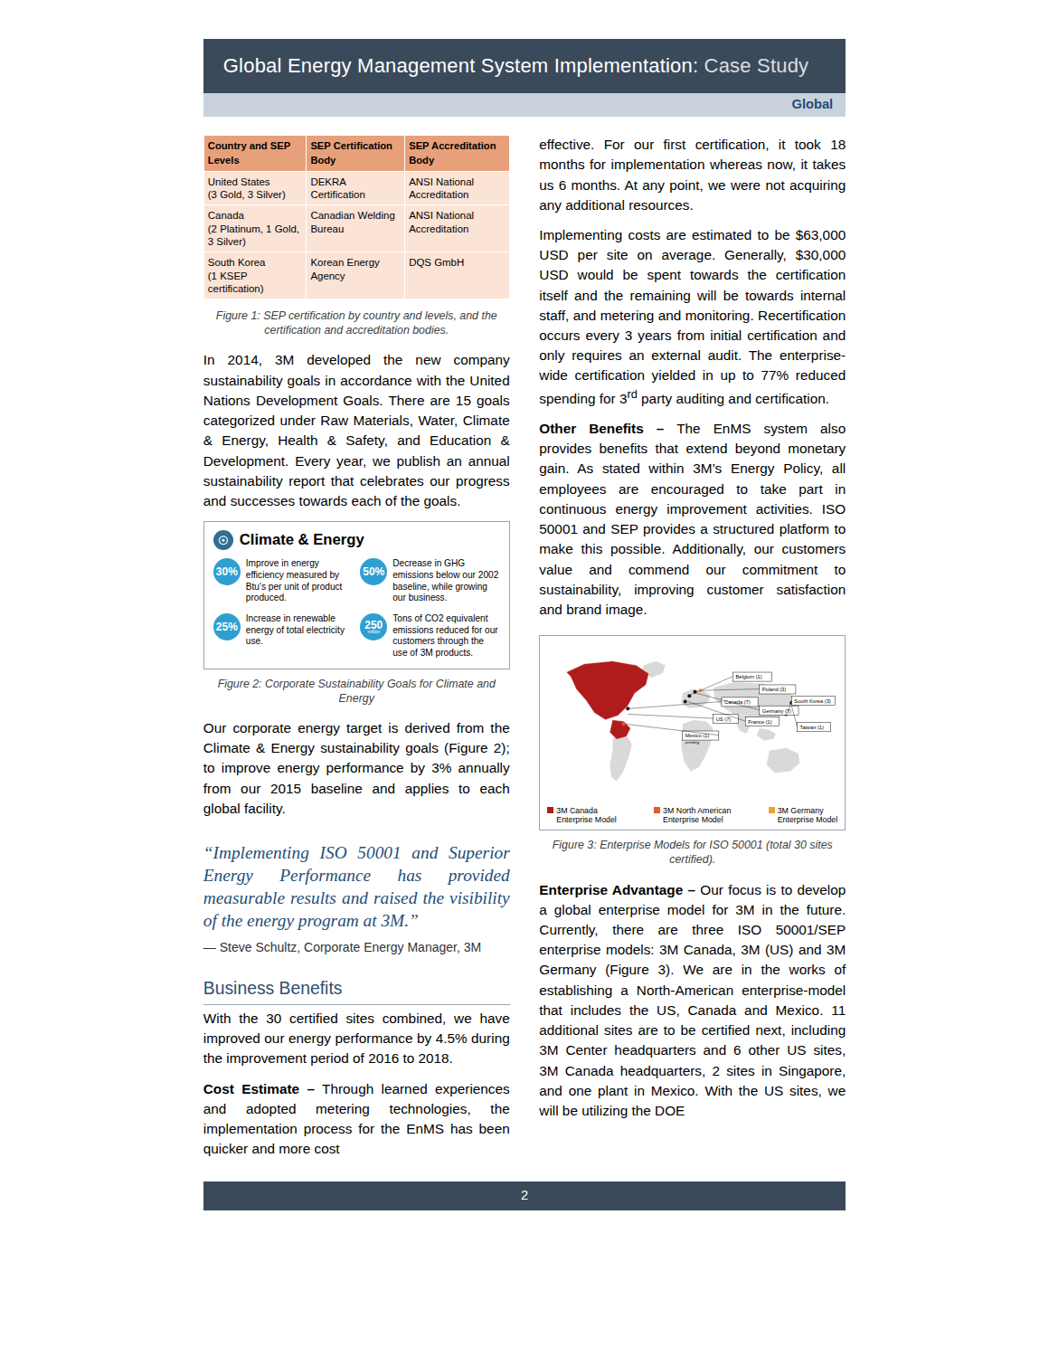Global Energy Management System Implementation: Case Study
Global
| Country and SEP Levels | SEP Certification Body | SEP Accreditation Body |
| --- | --- | --- |
| United States (3 Gold, 3 Silver) | DEKRA Certification | ANSI National Accreditation |
| Canada (2 Platinum, 1 Gold, 3 Silver) | Canadian Welding Bureau | ANSI National Accreditation |
| South Korea (1 KSEP certification) | Korean Energy Agency | DQS GmbH |
Figure 1: SEP certification by country and levels, and the certification and accreditation bodies.
In 2014, 3M developed the new company sustainability goals in accordance with the United Nations Development Goals. There are 15 goals categorized under Raw Materials, Water, Climate & Energy, Health & Safety, and Education & Development. Every year, we publish an annual sustainability report that celebrates our progress and successes towards each of the goals.
☉Climate & Energy
30%
Improve in energy efficiency measured by Btu's per unit of product produced.
50%
Decrease in GHG emissions below our 2002 baseline, while growing our business.
25%
Increase in renewable energy of total electricity use.
250million
Tons of CO2 equivalent emissions reduced for our customers through the use of 3M products.
Figure 2: Corporate Sustainability Goals for Climate and Energy
Our corporate energy target is derived from the Climate & Energy sustainability goals (Figure 2); to improve energy performance by 3% annually from our 2015 baseline and applies to each global facility.
“Implementing ISO 50001 and Superior Energy Performance has provided measurable results and raised the visibility of the energy program at 3M.”
— Steve Schultz, Corporate Energy Manager, 3M
Business Benefits
With the 30 certified sites combined, we have improved our energy performance by 4.5% during the improvement period of 2016 to 2018.
Cost Estimate – Through learned experiences and adopted metering technologies, the implementation process for the EnMS has been quicker and more cost
effective. For our first certification, it took 18 months for implementation whereas now, it takes us 6 months. At any point, we were not acquiring any additional resources.
Implementing costs are estimated to be $63,000 USD per site on average. Generally, $30,000 USD would be spent towards the certification itself and the remaining will be towards internal staff, and metering and monitoring. Recertification occurs every 3 years from initial certification and only requires an external audit. The enterprise-wide certification yielded in up to 77% reduced spending for 3rd party auditing and certification.
Other Benefits – The EnMS system also provides benefits that extend beyond monetary gain. As stated within 3M’s Energy Policy, all employees are encouraged to take part in continuous energy improvement activities. ISO 50001 and SEP provides a structured platform to make this possible. Additionally, our customers value and commend our commitment to sustainability, improving customer satisfaction and brand image.
Belgium (1) Poland (3) South Korea (3) Canada (7) Germany (7) US (7) France (1) Taiwan (1) Mexico (1) pending
3M Canada
Enterprise Model
3M North American
Enterprise Model
3M Germany
Enterprise Model
Figure 3: Enterprise Models for ISO 50001 (total 30 sites certified).
Enterprise Advantage – Our focus is to develop a global enterprise model for 3M in the future. Currently, there are three ISO 50001/SEP enterprise models: 3M Canada, 3M (US) and 3M Germany (Figure 3). We are in the works of establishing a North-American enterprise-model that includes the US, Canada and Mexico. 11 additional sites are to be certified next, including 3M Center headquarters and 6 other US sites, 3M Canada headquarters, 2 sites in Singapore, and one plant in Mexico. With the US sites, we will be utilizing the DOE
2